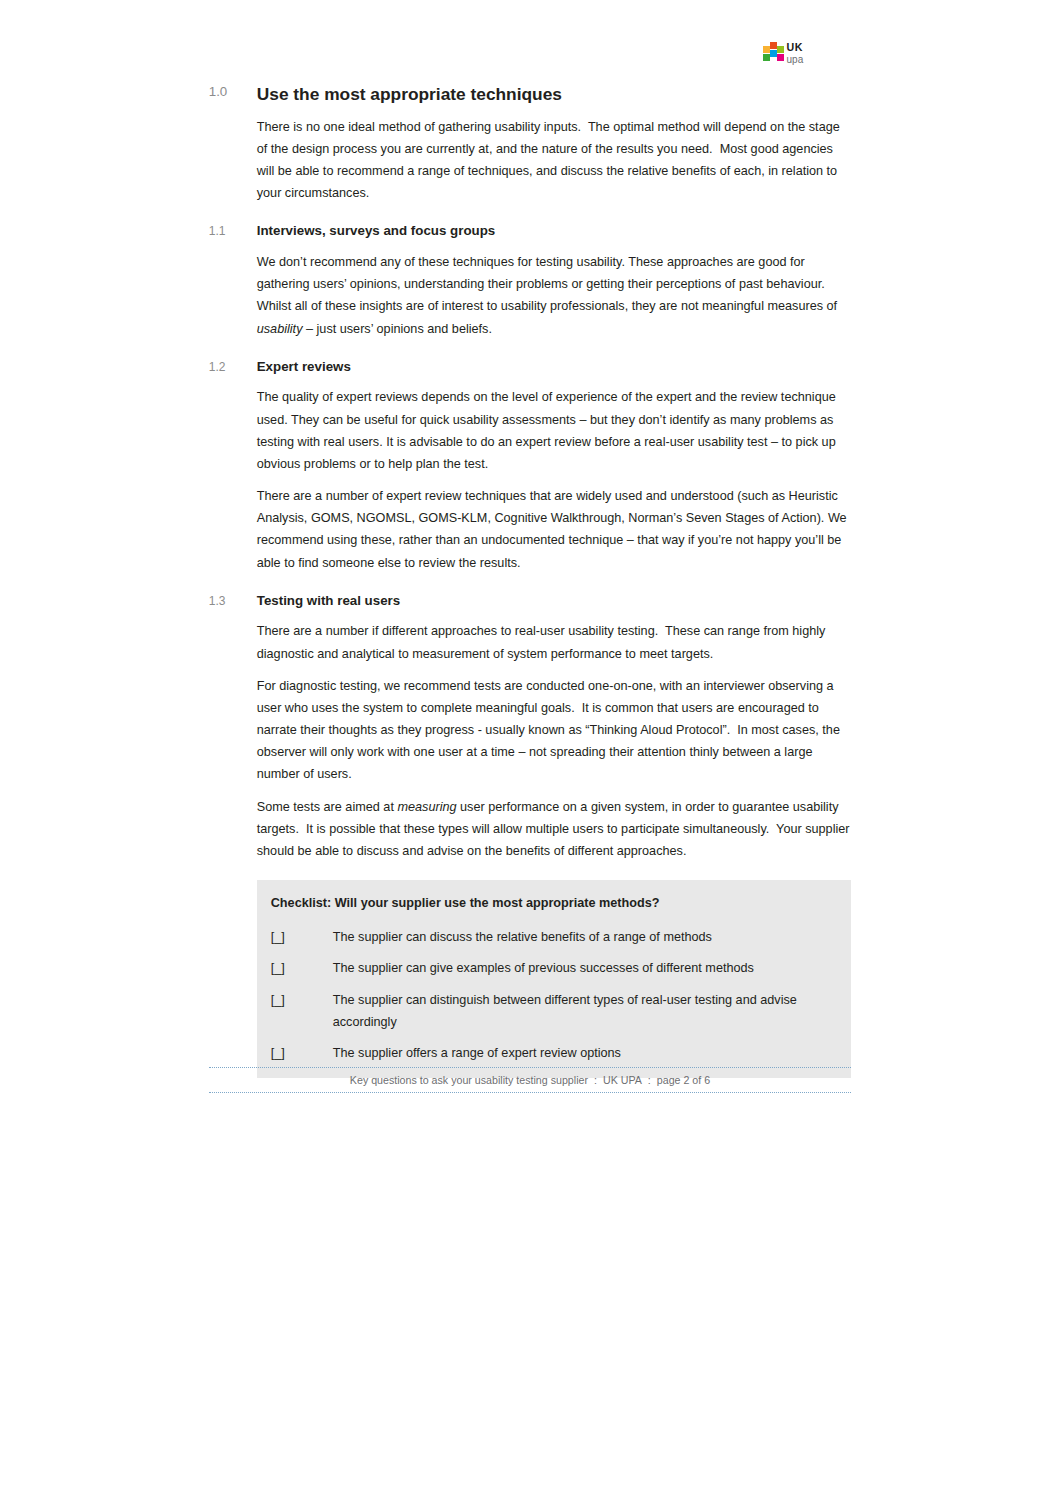UK upa
1.0 Use the most appropriate techniques
There is no one ideal method of gathering usability inputs. The optimal method will depend on the stage of the design process you are currently at, and the nature of the results you need. Most good agencies will be able to recommend a range of techniques, and discuss the relative benefits of each, in relation to your circumstances.
1.1 Interviews, surveys and focus groups
We don’t recommend any of these techniques for testing usability. These approaches are good for gathering users’ opinions, understanding their problems or getting their perceptions of past behaviour. Whilst all of these insights are of interest to usability professionals, they are not meaningful measures of usability – just users’ opinions and beliefs.
1.2 Expert reviews
The quality of expert reviews depends on the level of experience of the expert and the review technique used. They can be useful for quick usability assessments – but they don’t identify as many problems as testing with real users. It is advisable to do an expert review before a real-user usability test – to pick up obvious problems or to help plan the test.
There are a number of expert review techniques that are widely used and understood (such as Heuristic Analysis, GOMS, NGOMSL, GOMS-KLM, Cognitive Walkthrough, Norman’s Seven Stages of Action). We recommend using these, rather than an undocumented technique – that way if you’re not happy you’ll be able to find someone else to review the results.
1.3 Testing with real users
There are a number if different approaches to real-user usability testing. These can range from highly diagnostic and analytical to measurement of system performance to meet targets.
For diagnostic testing, we recommend tests are conducted one-on-one, with an interviewer observing a user who uses the system to complete meaningful goals. It is common that users are encouraged to narrate their thoughts as they progress - usually known as “Thinking Aloud Protocol”. In most cases, the observer will only work with one user at a time – not spreading their attention thinly between a large number of users.
Some tests are aimed at measuring user performance on a given system, in order to guarantee usability targets. It is possible that these types will allow multiple users to participate simultaneously. Your supplier should be able to discuss and advise on the benefits of different approaches.
Checklist: Will your supplier use the most appropriate methods?
[_] The supplier can discuss the relative benefits of a range of methods
[_] The supplier can give examples of previous successes of different methods
[_] The supplier can distinguish between different types of real-user testing and advise accordingly
[_] The supplier offers a range of expert review options
Key questions to ask your usability testing supplier: UK UPA: page 2 of 6